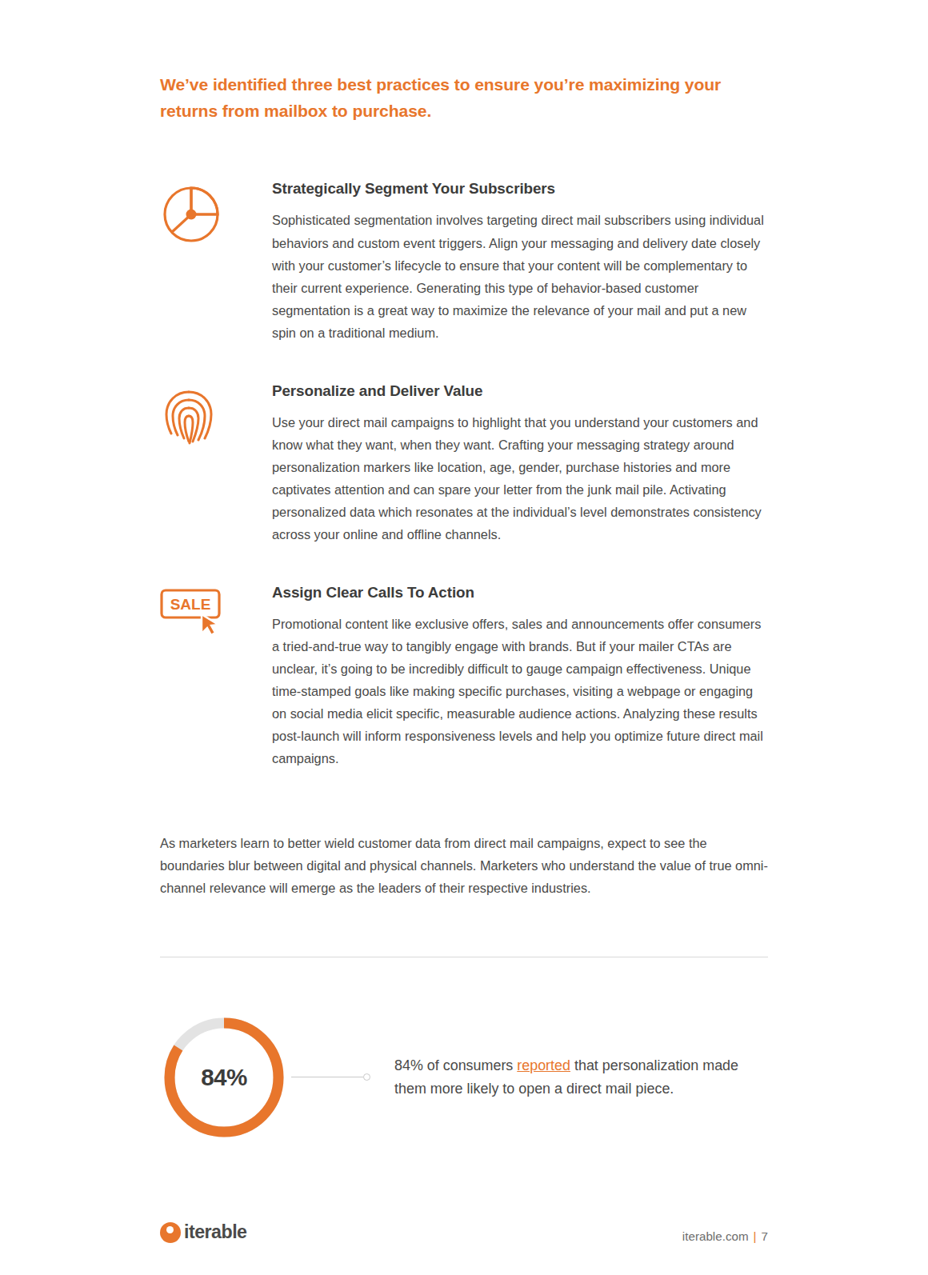We’ve identified three best practices to ensure you’re maximizing your returns from mailbox to purchase.
Strategically Segment Your Subscribers
Sophisticated segmentation involves targeting direct mail subscribers using individual behaviors and custom event triggers. Align your messaging and delivery date closely with your customer’s lifecycle to ensure that your content will be complementary to their current experience. Generating this type of behavior-based customer segmentation is a great way to maximize the relevance of your mail and put a new spin on a traditional medium.
Personalize and Deliver Value
Use your direct mail campaigns to highlight that you understand your customers and know what they want, when they want. Crafting your messaging strategy around personalization markers like location, age, gender, purchase histories and more captivates attention and can spare your letter from the junk mail pile. Activating personalized data which resonates at the individual’s level demonstrates consistency across your online and offline channels.
SALE
Assign Clear Calls To Action
Promotional content like exclusive offers, sales and announcements offer consumers a tried-and-true way to tangibly engage with brands. But if your mailer CTAs are unclear, it’s going to be incredibly difficult to gauge campaign effectiveness. Unique time-stamped goals like making specific purchases, visiting a webpage or engaging on social media elicit specific, measurable audience actions. Analyzing these results post-launch will inform responsiveness levels and help you optimize future direct mail campaigns.
As marketers learn to better wield customer data from direct mail campaigns, expect to see the boundaries blur between digital and physical channels. Marketers who understand the value of true omni-channel relevance will emerge as the leaders of their respective industries.
84%
84% of consumers reported that personalization made them more likely to open a direct mail piece.
iterable
iterable.com|7